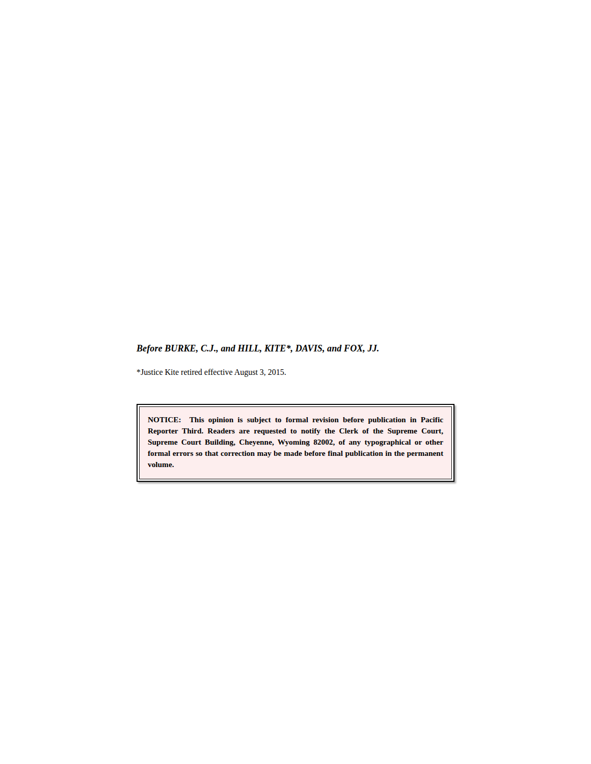Before BURKE, C.J., and HILL, KITE*, DAVIS, and FOX, JJ.
*Justice Kite retired effective August 3, 2015.
NOTICE: This opinion is subject to formal revision before publication in Pacific Reporter Third. Readers are requested to notify the Clerk of the Supreme Court, Supreme Court Building, Cheyenne, Wyoming 82002, of any typographical or other formal errors so that correction may be made before final publication in the permanent volume.